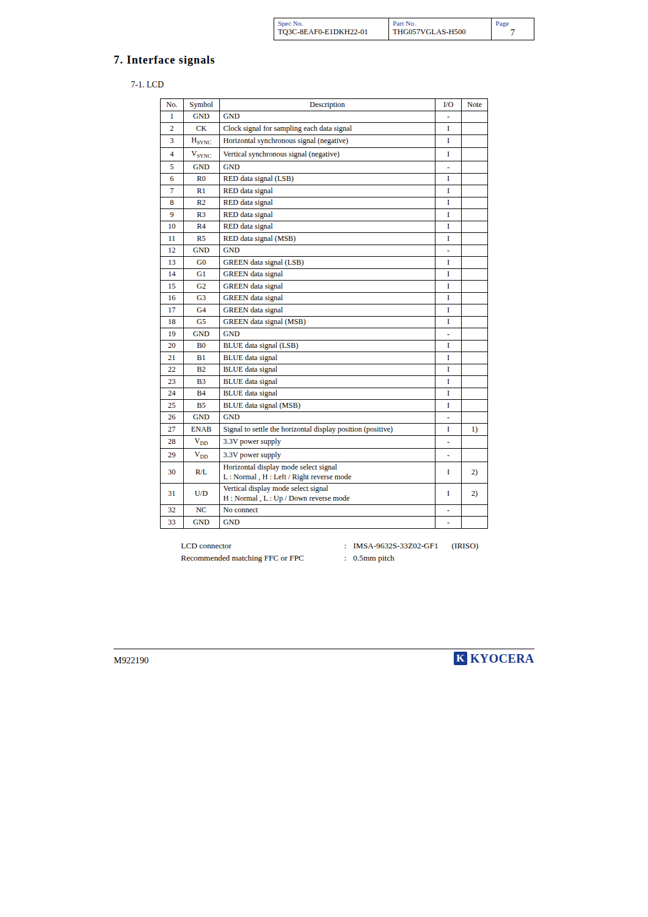| Spec No. TQ3C-8EAF0-E1DKH22-01 | Part No. THG057VGLAS-H500 | Page 7 |
7. Interface signals
7-1. LCD
| No. | Symbol | Description | I/O | Note |
| --- | --- | --- | --- | --- |
| 1 | GND | GND | - | |
| 2 | CK | Clock signal for sampling each data signal | I | |
| 3 | H SYNC | Horizontal synchronous signal (negative) | I | |
| 4 | V SYNC | Vertical synchronous signal (negative) | I | |
| 5 | GND | GND | - | |
| 6 | R0 | RED data signal (LSB) | I | |
| 7 | R1 | RED data signal | I | |
| 8 | R2 | RED data signal | I | |
| 9 | R3 | RED data signal | I | |
| 10 | R4 | RED data signal | I | |
| 11 | R5 | RED data signal (MSB) | I | |
| 12 | GND | GND | - | |
| 13 | G0 | GREEN data signal (LSB) | I | |
| 14 | G1 | GREEN data signal | I | |
| 15 | G2 | GREEN data signal | I | |
| 16 | G3 | GREEN data signal | I | |
| 17 | G4 | GREEN data signal | I | |
| 18 | G5 | GREEN data signal (MSB) | I | |
| 19 | GND | GND | - | |
| 20 | B0 | BLUE data signal (LSB) | I | |
| 21 | B1 | BLUE data signal | I | |
| 22 | B2 | BLUE data signal | I | |
| 23 | B3 | BLUE data signal | I | |
| 24 | B4 | BLUE data signal | I | |
| 25 | B5 | BLUE data signal (MSB) | I | |
| 26 | GND | GND | - | |
| 27 | ENAB | Signal to settle the horizontal display position (positive) | I | 1) |
| 28 | V DD | 3.3V power supply | - | |
| 29 | V DD | 3.3V power supply | - | |
| 30 | R/L | Horizontal display mode select signal L : Normal , H : Left / Right reverse mode | I | 2) |
| 31 | U/D | Vertical display mode select signal H : Normal , L : Up / Down reverse mode | I | 2) |
| 32 | NC | No connect | - | |
| 33 | GND | GND | - | |
| LCD connector | : | IMSA-9632S-33Z02-GF1 (IRISO) |
| Recommended matching FFC or FPC | : | 0.5mm pitch |
M922190
K KYOCERA